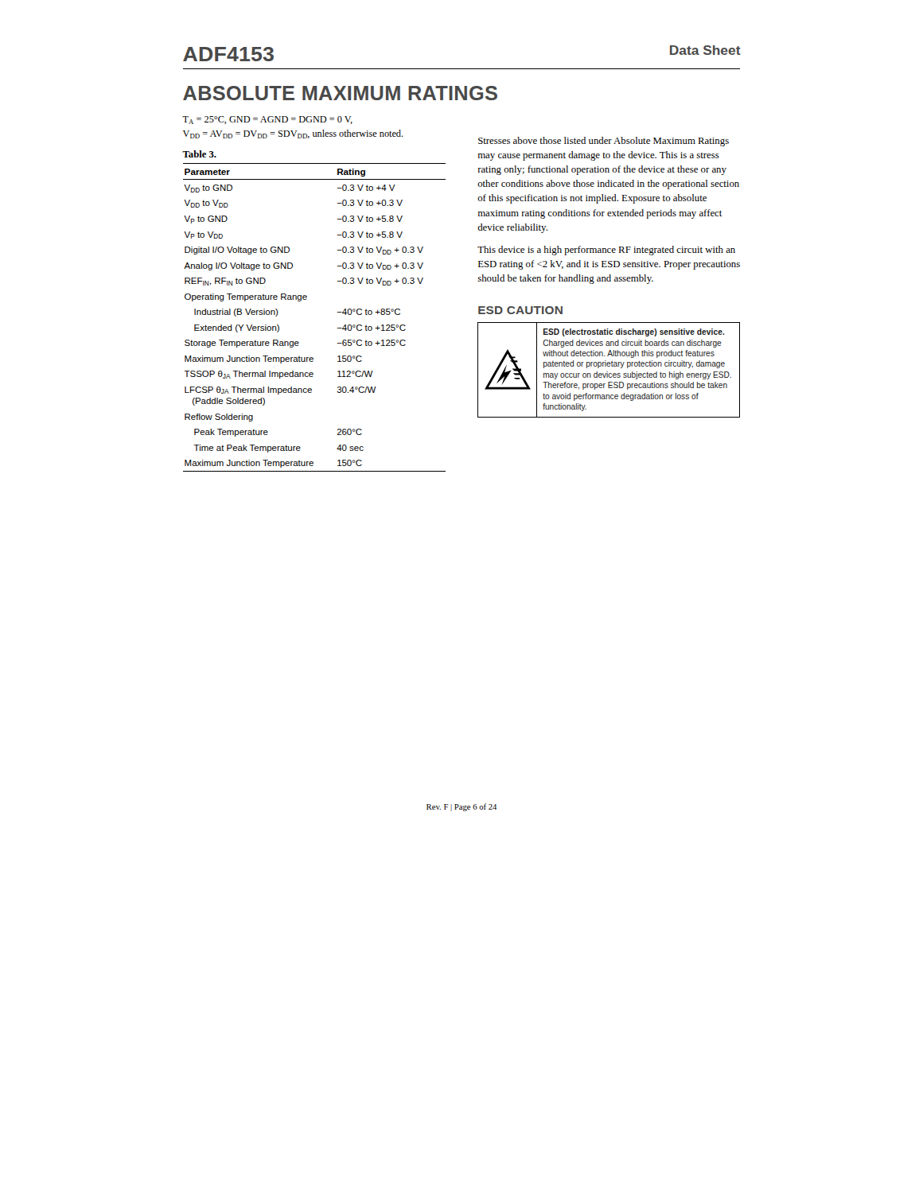ADF4153
Data Sheet
ABSOLUTE MAXIMUM RATINGS
TA = 25°C, GND = AGND = DGND = 0 V,
VDD = AVDD = DVDD = SDVDD, unless otherwise noted.
Table 3.
| Parameter | Rating |
| --- | --- |
| V DD to GND | −0.3 V to +4 V |
| V DD to V DD | −0.3 V to +0.3 V |
| V P to GND | −0.3 V to +5.8 V |
| V P to V DD | −0.3 V to +5.8 V |
| Digital I/O Voltage to GND | −0.3 V to V DD + 0.3 V |
| Analog I/O Voltage to GND | −0.3 V to V DD + 0.3 V |
| REF IN , RF IN to GND | −0.3 V to V DD + 0.3 V |
| Operating Temperature Range | |
| Industrial (B Version) | −40°C to +85°C |
| Extended (Y Version) | −40°C to +125°C |
| Storage Temperature Range | −65°C to +125°C |
| Maximum Junction Temperature | 150°C |
| TSSOP θ JA Thermal Impedance | 112°C/W |
| LFCSP θ JA Thermal Impedance (Paddle Soldered) | 30.4°C/W |
| Reflow Soldering | |
| Peak Temperature | 260°C |
| Time at Peak Temperature | 40 sec |
| Maximum Junction Temperature | 150°C |
Stresses above those listed under Absolute Maximum Ratings may cause permanent damage to the device. This is a stress rating only; functional operation of the device at these or any other conditions above those indicated in the operational section of this specification is not implied. Exposure to absolute maximum rating conditions for extended periods may affect device reliability.
This device is a high performance RF integrated circuit with an ESD rating of <2 kV, and it is ESD sensitive. Proper precautions should be taken for handling and assembly.
ESD CAUTION
ESD (electrostatic discharge) sensitive device. Charged devices and circuit boards can discharge without detection. Although this product features patented or proprietary protection circuitry, damage may occur on devices subjected to high energy ESD. Therefore, proper ESD precautions should be taken to avoid performance degradation or loss of functionality.
Rev. F | Page 6 of 24